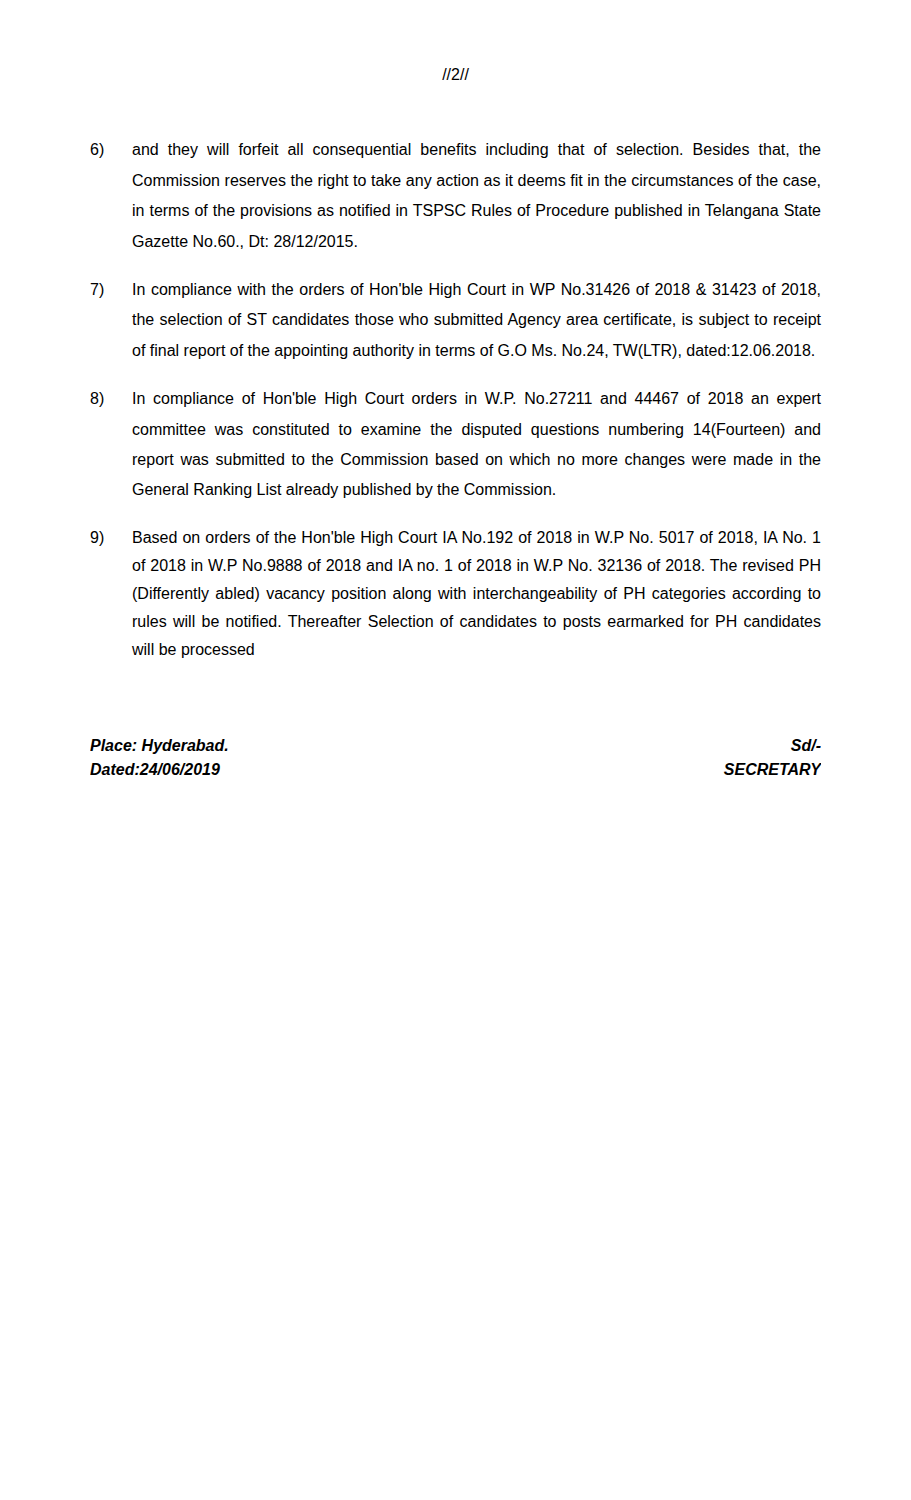//2//
6) and they will forfeit all consequential benefits including that of selection. Besides that, the Commission reserves the right to take any action as it deems fit in the circumstances of the case, in terms of the provisions as notified in TSPSC Rules of Procedure published in Telangana State Gazette No.60., Dt: 28/12/2015.
7) In compliance with the orders of Hon'ble High Court in WP No.31426 of 2018 & 31423 of 2018, the selection of ST candidates those who submitted Agency area certificate, is subject to receipt of final report of the appointing authority in terms of G.O Ms. No.24, TW(LTR), dated:12.06.2018.
8) In compliance of Hon'ble High Court orders in W.P. No.27211 and 44467 of 2018 an expert committee was constituted to examine the disputed questions numbering 14(Fourteen) and report was submitted to the Commission based on which no more changes were made in the General Ranking List already published by the Commission.
9) Based on orders of the Hon'ble High Court IA No.192 of 2018 in W.P No. 5017 of 2018, IA No. 1 of 2018 in W.P No.9888 of 2018 and IA no. 1 of 2018 in W.P No. 32136 of 2018. The revised PH (Differently abled) vacancy position along with interchangeability of PH categories according to rules will be notified. Thereafter Selection of candidates to posts earmarked for PH candidates will be processed
Place: Hyderabad.
Dated:24/06/2019
Sd/-
SECRETARY